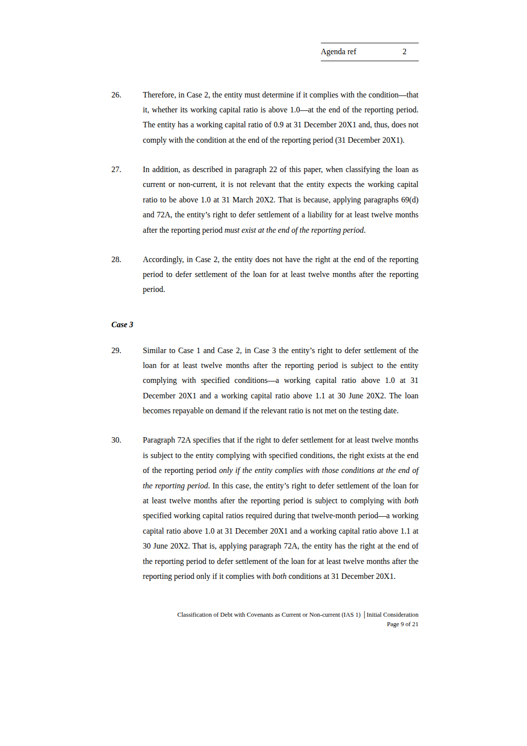Agenda ref 2
26. Therefore, in Case 2, the entity must determine if it complies with the condition—that it, whether its working capital ratio is above 1.0—at the end of the reporting period. The entity has a working capital ratio of 0.9 at 31 December 20X1 and, thus, does not comply with the condition at the end of the reporting period (31 December 20X1).
27. In addition, as described in paragraph 22 of this paper, when classifying the loan as current or non-current, it is not relevant that the entity expects the working capital ratio to be above 1.0 at 31 March 20X2. That is because, applying paragraphs 69(d) and 72A, the entity’s right to defer settlement of a liability for at least twelve months after the reporting period must exist at the end of the reporting period.
28. Accordingly, in Case 2, the entity does not have the right at the end of the reporting period to defer settlement of the loan for at least twelve months after the reporting period.
Case 3
29. Similar to Case 1 and Case 2, in Case 3 the entity’s right to defer settlement of the loan for at least twelve months after the reporting period is subject to the entity complying with specified conditions—a working capital ratio above 1.0 at 31 December 20X1 and a working capital ratio above 1.1 at 30 June 20X2. The loan becomes repayable on demand if the relevant ratio is not met on the testing date.
30. Paragraph 72A specifies that if the right to defer settlement for at least twelve months is subject to the entity complying with specified conditions, the right exists at the end of the reporting period only if the entity complies with those conditions at the end of the reporting period. In this case, the entity’s right to defer settlement of the loan for at least twelve months after the reporting period is subject to complying with both specified working capital ratios required during that twelve-month period—a working capital ratio above 1.0 at 31 December 20X1 and a working capital ratio above 1.1 at 30 June 20X2. That is, applying paragraph 72A, the entity has the right at the end of the reporting period to defer settlement of the loan for at least twelve months after the reporting period only if it complies with both conditions at 31 December 20X1.
Classification of Debt with Covenants as Current or Non-current (IAS 1) │Initial Consideration
Page 9 of 21